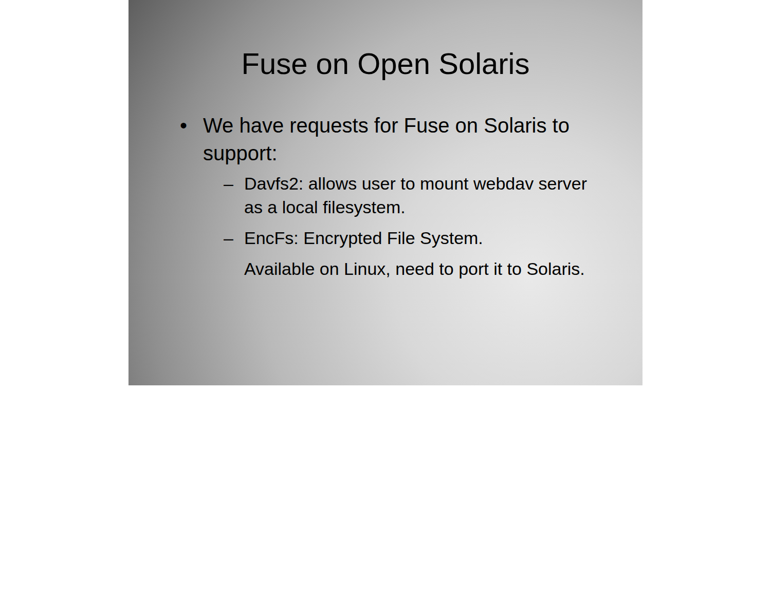Fuse on Open Solaris
We have requests for Fuse on Solaris to support:
Davfs2: allows user to mount webdav server as a local filesystem.
EncFs: Encrypted File System.
Available on Linux, need to port it to Solaris.